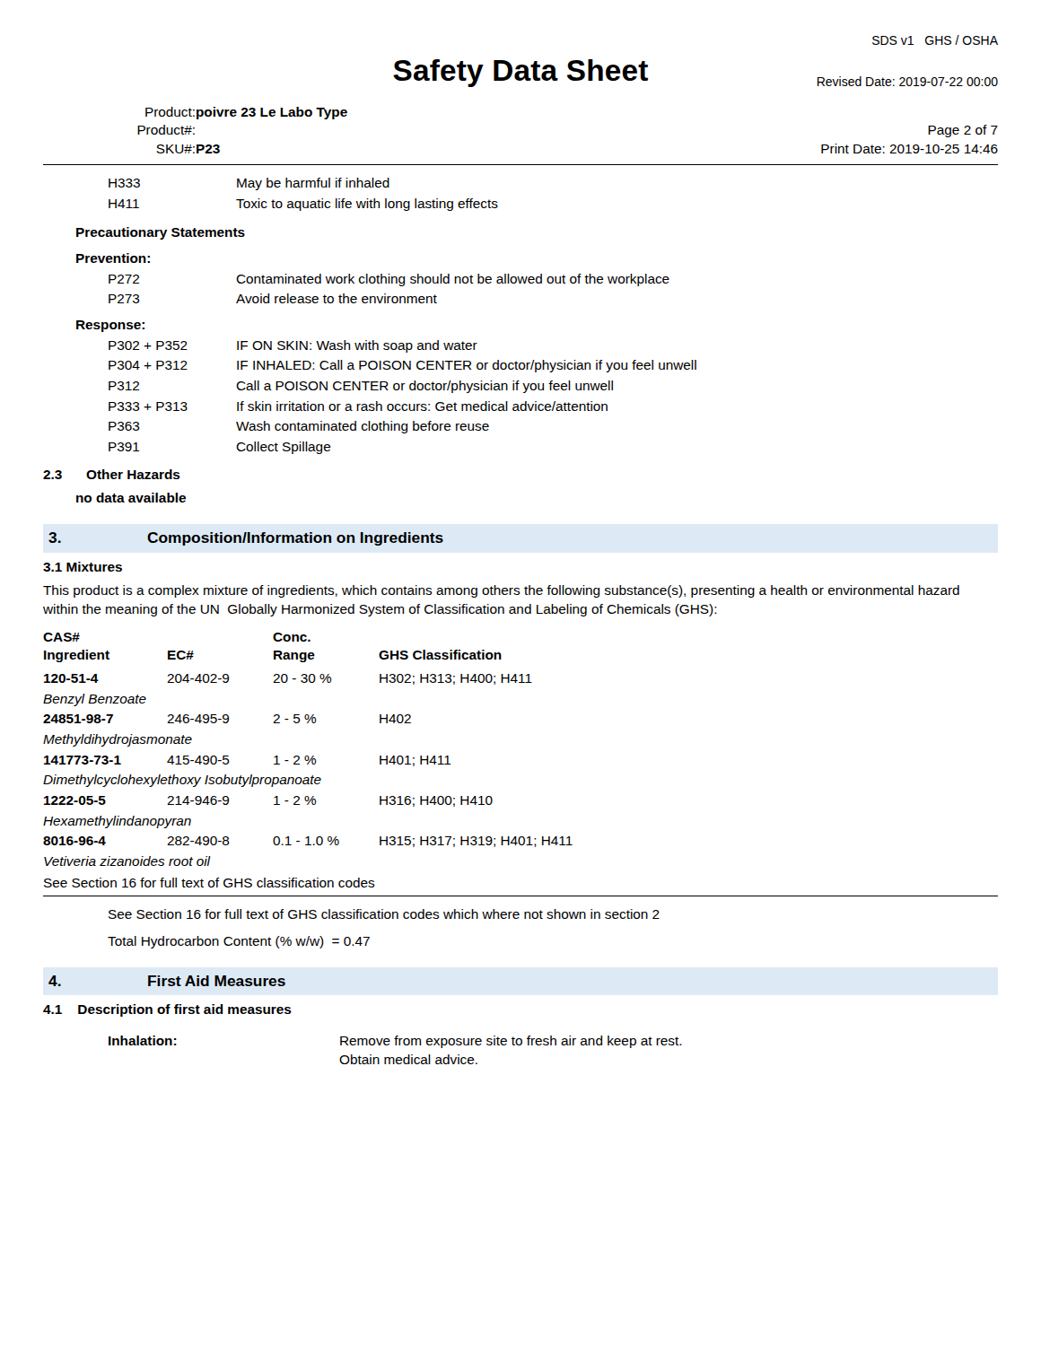SDS v1 GHS / OSHA
Safety Data Sheet
Revised Date: 2019-07-22 00:00
| Product: | poivre 23 Le Labo Type | |
| Product#: | | Page 2 of 7 |
| SKU#: | P23 | Print Date: 2019-10-25 14:46 |
H333
May be harmful if inhaled
H411
Toxic to aquatic life with long lasting effects
Precautionary Statements
Prevention:
P272
Contaminated work clothing should not be allowed out of the workplace
P273
Avoid release to the environment
Response:
P302 + P352
IF ON SKIN: Wash with soap and water
P304 + P312
IF INHALED: Call a POISON CENTER or doctor/physician if you feel unwell
P312
Call a POISON CENTER or doctor/physician if you feel unwell
P333 + P313
If skin irritation or a rash occurs: Get medical advice/attention
P363
Wash contaminated clothing before reuse
P391
Collect Spillage
2.3
Other Hazards
no data available
3. Composition/Information on Ingredients
3.1 Mixtures
This product is a complex mixture of ingredients, which contains among others the following substance(s), presenting a health or environmental hazard within the meaning of the UN Globally Harmonized System of Classification and Labeling of Chemicals (GHS):
| CAS# Ingredient | EC# | Conc. Range | GHS Classification |
| --- | --- | --- | --- |
| 120-51-4 | 204-402-9 | 20 - 30 % | H302; H313; H400; H411 |
| Benzyl Benzoate |
| 24851-98-7 | 246-495-9 | 2 - 5 % | H402 |
| Methyldihydrojasmonate |
| 141773-73-1 | 415-490-5 | 1 - 2 % | H401; H411 |
| Dimethylcyclohexylethoxy Isobutylpropanoate |
| 1222-05-5 | 214-946-9 | 1 - 2 % | H316; H400; H410 |
| Hexamethylindanopyran |
| 8016-96-4 | 282-490-8 | 0.1 - 1.0 % | H315; H317; H319; H401; H411 |
| Vetiveria zizanoides root oil |
See Section 16 for full text of GHS classification codes
See Section 16 for full text of GHS classification codes which where not shown in section 2
Total Hydrocarbon Content (% w/w) = 0.47
4. First Aid Measures
4.1 Description of first aid measures
Inhalation:
Remove from exposure site to fresh air and keep at rest.
Obtain medical advice.